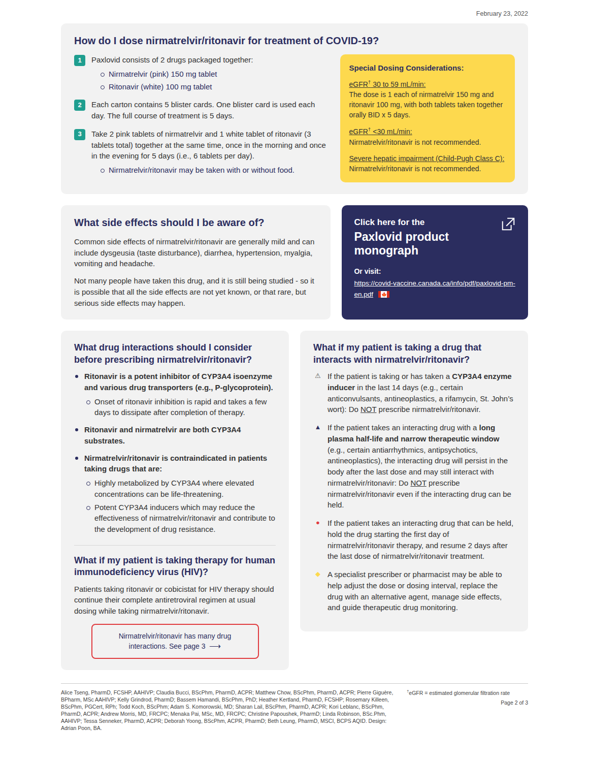February 23, 2022
How do I dose nirmatrelvir/ritonavir for treatment of COVID‑19?
1 Paxlovid consists of 2 drugs packaged together:
Nirmatrelvir (pink) 150 mg tablet
Ritonavir (white) 100 mg tablet
2 Each carton contains 5 blister cards. One blister card is used each day. The full course of treatment is 5 days.
3 Take 2 pink tablets of nirmatrelvir and 1 white tablet of ritonavir (3 tablets total) together at the same time, once in the morning and once in the evening for 5 days (i.e., 6 tablets per day).
Nirmatrelvir/ritonavir may be taken with or without food.
Special Dosing Considerations:
eGFR† 30 to 59 mL/min:
The dose is 1 each of nirmatrelvir 150 mg and ritonavir 100 mg, with both tablets taken together orally BID x 5 days.
eGFR† <30 mL/min:
Nirmatrelvir/ritonavir is not recommended.
Severe hepatic impairment (Child-Pugh Class C):
Nirmatrelvir/ritonavir is not recommended.
What side effects should I be aware of?
Common side effects of nirmatrelvir/ritonavir are generally mild and can include dysgeusia (taste disturbance), diarrhea, hypertension, myalgia, vomiting and headache.
Not many people have taken this drug, and it is still being studied - so it is possible that all the side effects are not yet known, or that rare, but serious side effects may happen.
Click here for the
Paxlovid product monograph
Or visit:
https://covid-vaccine.canada.ca/info/pdf/paxlovid-pm-en.pdf 🍁
What drug interactions should I consider before prescribing nirmatrelvir/ritonavir?
Ritonavir is a potent inhibitor of CYP3A4 isoenzyme and various drug transporters (e.g., P-glycoprotein).
Onset of ritonavir inhibition is rapid and takes a few days to dissipate after completion of therapy.
Ritonavir and nirmatrelvir are both CYP3A4 substrates.
Nirmatrelvir/ritonavir is contraindicated in patients taking drugs that are:
Highly metabolized by CYP3A4 where elevated concentrations can be life-threatening.
Potent CYP3A4 inducers which may reduce the effectiveness of nirmatrelvir/ritonavir and contribute to the development of drug resistance.
What if my patient is taking therapy for human immunodeficiency virus (HIV)?
Patients taking ritonavir or cobicistat for HIV therapy should continue their complete antiretroviral regimen at usual dosing while taking nirmatrelvir/ritonavir.
Nirmatrelvir/ritonavir has many drug interactions. See page 3 ⟶
What if my patient is taking a drug that interacts with nirmatrelvir/ritonavir?
⚠ If the patient is taking or has taken a CYP3A4 enzyme inducer in the last 14 days (e.g., certain anticonvulsants, antineoplastics, a rifamycin, St. John’s wort): Do NOT prescribe nirmatrelvir/ritonavir.
▲ If the patient takes an interacting drug with a long plasma half-life and narrow therapeutic window (e.g., certain antiarrhythmics, antipsychotics, antineoplastics), the interacting drug will persist in the body after the last dose and may still interact with nirmatrelvir/ritonavir: Do NOT prescribe nirmatrelvir/ritonavir even if the interacting drug can be held.
● If the patient takes an interacting drug that can be held, hold the drug starting the first day of nirmatrelvir/ritonavir therapy, and resume 2 days after the last dose of nirmatrelvir/ritonavir treatment.
◆ A specialist prescriber or pharmacist may be able to help adjust the dose or dosing interval, replace the drug with an alternative agent, manage side effects, and guide therapeutic drug monitoring.
Alice Tseng, PharmD, FCSHP, AAHIVP; Claudia Bucci, BScPhm, PharmD, ACPR; Matthew Chow, BScPhm, PharmD, ACPR; Pierre Giguère, BPharm, MSc AAHIVP; Kelly Grindrod, PharmD; Bassem Hamandi, BScPhm, PhD; Heather Kertland, PharmD, FCSHP; Rosemary Killeen, BScPhm, PGCert, RPh; Todd Koch, BScPhm; Adam S. Komorowski, MD; Sharan Lail, BScPhm, PharmD, ACPR; Kori Leblanc, BScPhm, PharmD, ACPR; Andrew Morris, MD, FRCPC; Menaka Pai, MSc, MD, FRCPC; Christine Papoushek, PharmD; Linda Robinson, BSc.Phm, AAHIVP; Tessa Senneker, PharmD, ACPR; Deborah Yoong, BScPhm, ACPR, PharmD; Beth Leung, PharmD, MSCI, BCPS AQID. Design: Adrian Poon, BA.
†eGFR = estimated glomerular filtration rate
Page 2 of 3